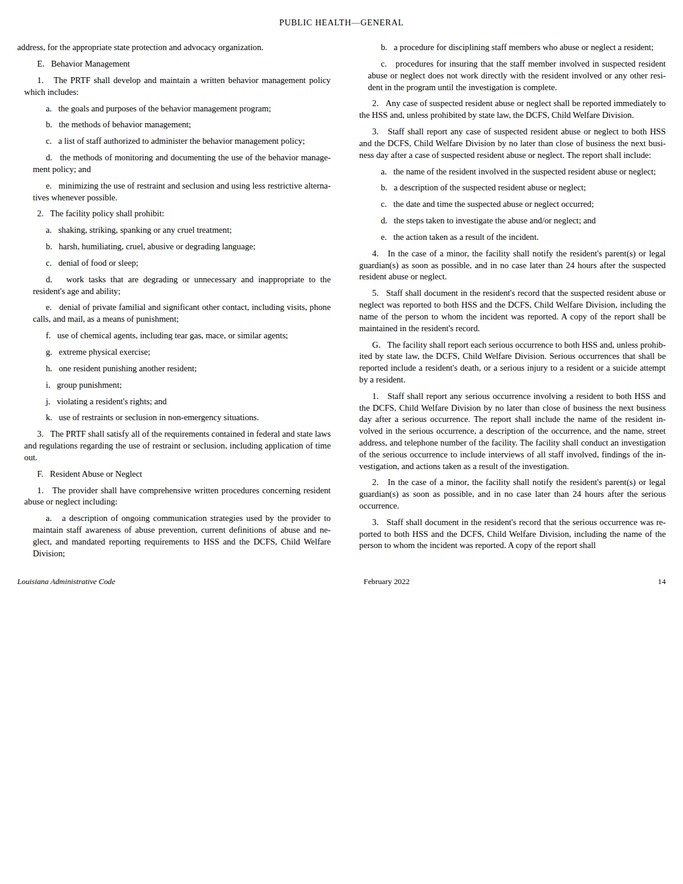PUBLIC HEALTH—GENERAL
address, for the appropriate state protection and advocacy organization.
E. Behavior Management
1. The PRTF shall develop and maintain a written behavior management policy which includes:
a. the goals and purposes of the behavior management program;
b. the methods of behavior management;
c. a list of staff authorized to administer the behavior management policy;
d. the methods of monitoring and documenting the use of the behavior management policy; and
e. minimizing the use of restraint and seclusion and using less restrictive alternatives whenever possible.
2. The facility policy shall prohibit:
a. shaking, striking, spanking or any cruel treatment;
b. harsh, humiliating, cruel, abusive or degrading language;
c. denial of food or sleep;
d. work tasks that are degrading or unnecessary and inappropriate to the resident's age and ability;
e. denial of private familial and significant other contact, including visits, phone calls, and mail, as a means of punishment;
f. use of chemical agents, including tear gas, mace, or similar agents;
g. extreme physical exercise;
h. one resident punishing another resident;
i. group punishment;
j. violating a resident's rights; and
k. use of restraints or seclusion in non-emergency situations.
3. The PRTF shall satisfy all of the requirements contained in federal and state laws and regulations regarding the use of restraint or seclusion, including application of time out.
F. Resident Abuse or Neglect
1. The provider shall have comprehensive written procedures concerning resident abuse or neglect including:
a. a description of ongoing communication strategies used by the provider to maintain staff awareness of abuse prevention, current definitions of abuse and neglect, and mandated reporting requirements to HSS and the DCFS, Child Welfare Division;
b. a procedure for disciplining staff members who abuse or neglect a resident;
c. procedures for insuring that the staff member involved in suspected resident abuse or neglect does not work directly with the resident involved or any other resident in the program until the investigation is complete.
2. Any case of suspected resident abuse or neglect shall be reported immediately to the HSS and, unless prohibited by state law, the DCFS, Child Welfare Division.
3. Staff shall report any case of suspected resident abuse or neglect to both HSS and the DCFS, Child Welfare Division by no later than close of business the next business day after a case of suspected resident abuse or neglect. The report shall include:
a. the name of the resident involved in the suspected resident abuse or neglect;
b. a description of the suspected resident abuse or neglect;
c. the date and time the suspected abuse or neglect occurred;
d. the steps taken to investigate the abuse and/or neglect; and
e. the action taken as a result of the incident.
4. In the case of a minor, the facility shall notify the resident's parent(s) or legal guardian(s) as soon as possible, and in no case later than 24 hours after the suspected resident abuse or neglect.
5. Staff shall document in the resident's record that the suspected resident abuse or neglect was reported to both HSS and the DCFS, Child Welfare Division, including the name of the person to whom the incident was reported. A copy of the report shall be maintained in the resident's record.
G. The facility shall report each serious occurrence to both HSS and, unless prohibited by state law, the DCFS, Child Welfare Division. Serious occurrences that shall be reported include a resident's death, or a serious injury to a resident or a suicide attempt by a resident.
1. Staff shall report any serious occurrence involving a resident to both HSS and the DCFS, Child Welfare Division by no later than close of business the next business day after a serious occurrence. The report shall include the name of the resident involved in the serious occurrence, a description of the occurrence, and the name, street address, and telephone number of the facility. The facility shall conduct an investigation of the serious occurrence to include interviews of all staff involved, findings of the investigation, and actions taken as a result of the investigation.
2. In the case of a minor, the facility shall notify the resident's parent(s) or legal guardian(s) as soon as possible, and in no case later than 24 hours after the serious occurrence.
3. Staff shall document in the resident's record that the serious occurrence was reported to both HSS and the DCFS, Child Welfare Division, including the name of the person to whom the incident was reported. A copy of the report shall
Louisiana Administrative Code February 2022 14